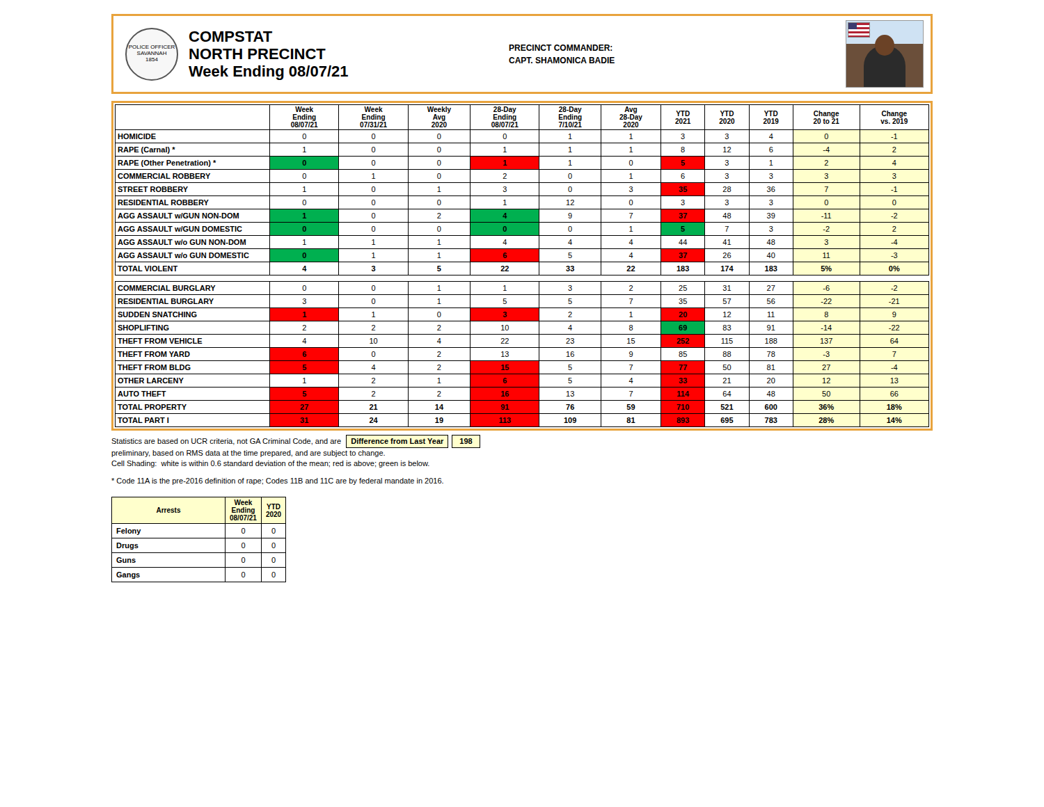POLICE OFFICER
SAVANNAH
1854
COMPSTAT
NORTH PRECINCT
Week Ending 08/07/21
PRECINCT COMMANDER:
CAPT. SHAMONICA BADIE
| | Week Ending 08/07/21 | Week Ending 07/31/21 | Weekly Avg 2020 | 28-Day Ending 08/07/21 | 28-Day Ending 7/10/21 | Avg 28-Day 2020 | YTD 2021 | YTD 2020 | YTD 2019 | Change 20 to 21 | Change vs. 2019 |
| --- | --- | --- | --- | --- | --- | --- | --- | --- | --- | --- | --- |
| HOMICIDE | 0 | 0 | 0 | 0 | 1 | 1 | 3 | 3 | 4 | 0 | -1 |
| RAPE (Carnal) * | 1 | 0 | 0 | 1 | 1 | 1 | 8 | 12 | 6 | -4 | 2 |
| RAPE (Other Penetration) * | 0 | 0 | 0 | 1 | 1 | 0 | 5 | 3 | 1 | 2 | 4 |
| COMMERCIAL ROBBERY | 0 | 1 | 0 | 2 | 0 | 1 | 6 | 3 | 3 | 3 | 3 |
| STREET ROBBERY | 1 | 0 | 1 | 3 | 0 | 3 | 35 | 28 | 36 | 7 | -1 |
| RESIDENTIAL ROBBERY | 0 | 0 | 0 | 1 | 12 | 0 | 3 | 3 | 3 | 0 | 0 |
| AGG ASSAULT w/GUN NON-DOM | 1 | 0 | 2 | 4 | 9 | 7 | 37 | 48 | 39 | -11 | -2 |
| AGG ASSAULT w/GUN DOMESTIC | 0 | 0 | 0 | 0 | 0 | 1 | 5 | 7 | 3 | -2 | 2 |
| AGG ASSAULT w/o GUN NON-DOM | 1 | 1 | 1 | 4 | 4 | 4 | 44 | 41 | 48 | 3 | -4 |
| AGG ASSAULT w/o GUN DOMESTIC | 0 | 1 | 1 | 6 | 5 | 4 | 37 | 26 | 40 | 11 | -3 |
| TOTAL VIOLENT | 4 | 3 | 5 | 22 | 33 | 22 | 183 | 174 | 183 | 5% | 0% |
| COMMERCIAL BURGLARY | 0 | 0 | 1 | 1 | 3 | 2 | 25 | 31 | 27 | -6 | -2 |
| RESIDENTIAL BURGLARY | 3 | 0 | 1 | 5 | 5 | 7 | 35 | 57 | 56 | -22 | -21 |
| SUDDEN SNATCHING | 1 | 1 | 0 | 3 | 2 | 1 | 20 | 12 | 11 | 8 | 9 |
| SHOPLIFTING | 2 | 2 | 2 | 10 | 4 | 8 | 69 | 83 | 91 | -14 | -22 |
| THEFT FROM VEHICLE | 4 | 10 | 4 | 22 | 23 | 15 | 252 | 115 | 188 | 137 | 64 |
| THEFT FROM YARD | 6 | 0 | 2 | 13 | 16 | 9 | 85 | 88 | 78 | -3 | 7 |
| THEFT FROM BLDG | 5 | 4 | 2 | 15 | 5 | 7 | 77 | 50 | 81 | 27 | -4 |
| OTHER LARCENY | 1 | 2 | 1 | 6 | 5 | 4 | 33 | 21 | 20 | 12 | 13 |
| AUTO THEFT | 5 | 2 | 2 | 16 | 13 | 7 | 114 | 64 | 48 | 50 | 66 |
| TOTAL PROPERTY | 27 | 21 | 14 | 91 | 76 | 59 | 710 | 521 | 600 | 36% | 18% |
| TOTAL PART I | 31 | 24 | 19 | 113 | 109 | 81 | 893 | 695 | 783 | 28% | 14% |
Statistics are based on UCR criteria, not GA Criminal Code, and are Difference from Last Year 198
preliminary, based on RMS data at the time prepared, and are subject to change.
Cell Shading: white is within 0.6 standard deviation of the mean; red is above; green is below.
* Code 11A is the pre-2016 definition of rape; Codes 11B and 11C are by federal mandate in 2016.
| Arrests | Week Ending 08/07/21 | YTD 2020 |
| --- | --- | --- |
| Felony | 0 | 0 |
| Drugs | 0 | 0 |
| Guns | 0 | 0 |
| Gangs | 0 | 0 |